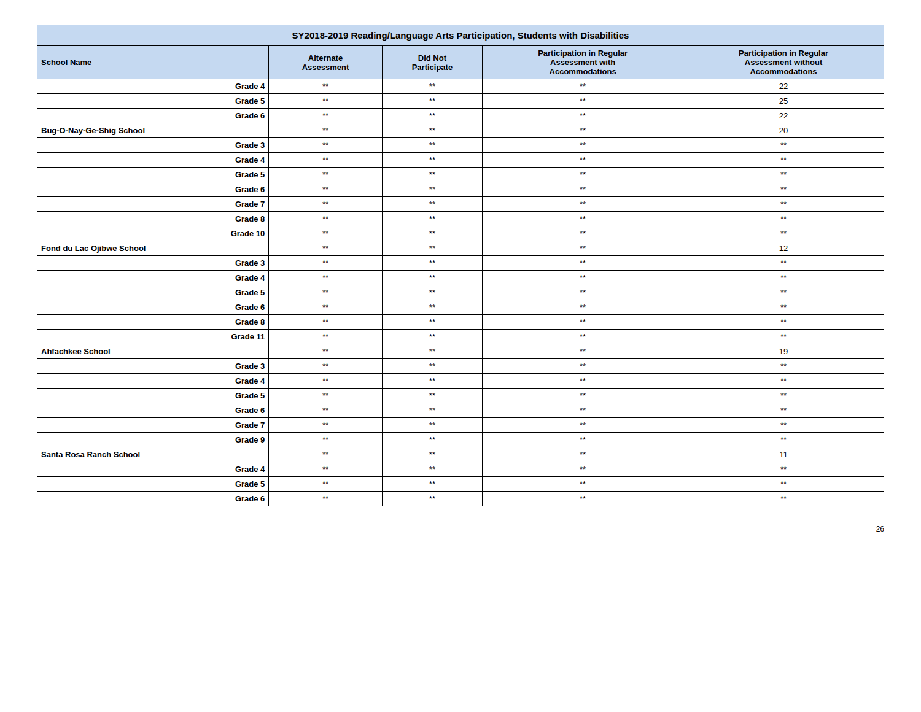SY2018-2019 Reading/Language Arts Participation, Students with Disabilities
| School Name | Alternate Assessment | Did Not Participate | Participation in Regular Assessment with Accommodations | Participation in Regular Assessment without Accommodations |
| --- | --- | --- | --- | --- |
| Grade 4 | ** | ** | ** | 22 |
| Grade 5 | ** | ** | ** | 25 |
| Grade 6 | ** | ** | ** | 22 |
| Bug-O-Nay-Ge-Shig School | ** | ** | ** | 20 |
| Grade 3 | ** | ** | ** | ** |
| Grade 4 | ** | ** | ** | ** |
| Grade 5 | ** | ** | ** | ** |
| Grade 6 | ** | ** | ** | ** |
| Grade 7 | ** | ** | ** | ** |
| Grade 8 | ** | ** | ** | ** |
| Grade 10 | ** | ** | ** | ** |
| Fond du Lac Ojibwe School | ** | ** | ** | 12 |
| Grade 3 | ** | ** | ** | ** |
| Grade 4 | ** | ** | ** | ** |
| Grade 5 | ** | ** | ** | ** |
| Grade 6 | ** | ** | ** | ** |
| Grade 8 | ** | ** | ** | ** |
| Grade 11 | ** | ** | ** | ** |
| Ahfachkee School | ** | ** | ** | 19 |
| Grade 3 | ** | ** | ** | ** |
| Grade 4 | ** | ** | ** | ** |
| Grade 5 | ** | ** | ** | ** |
| Grade 6 | ** | ** | ** | ** |
| Grade 7 | ** | ** | ** | ** |
| Grade 9 | ** | ** | ** | ** |
| Santa Rosa Ranch School | ** | ** | ** | 11 |
| Grade 4 | ** | ** | ** | ** |
| Grade 5 | ** | ** | ** | ** |
| Grade 6 | ** | ** | ** | ** |
26